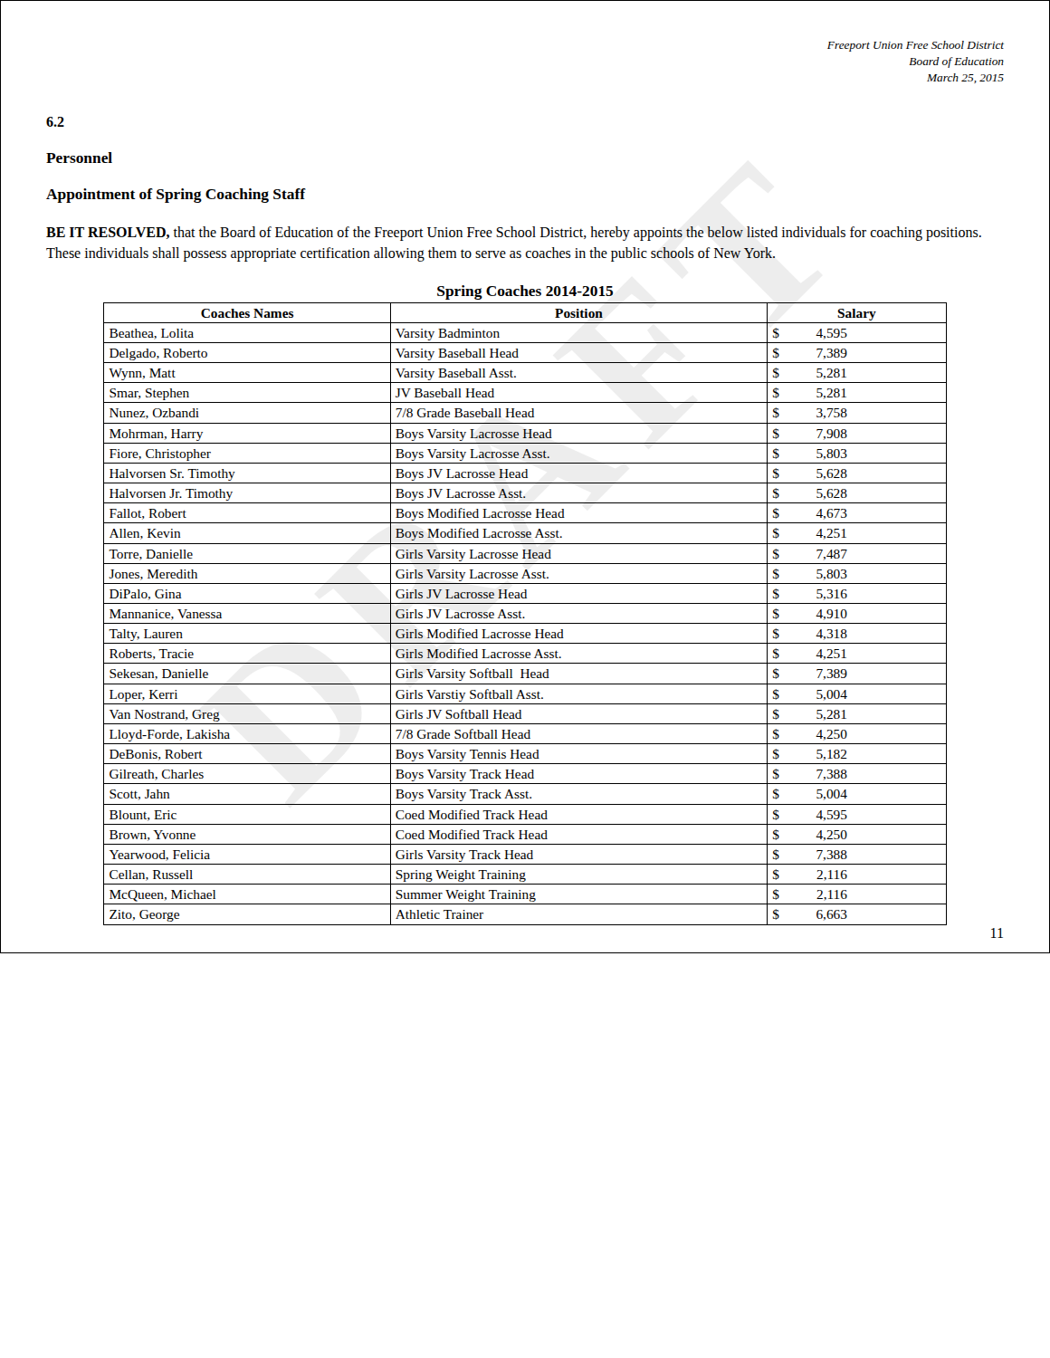DRAFT
Freeport Union Free School District
Board of Education
March 25, 2015
6.2
Personnel
Appointment of Spring Coaching Staff
BE IT RESOLVED, that the Board of Education of the Freeport Union Free School District, hereby appoints the below listed individuals for coaching positions. These individuals shall possess appropriate certification allowing them to serve as coaches in the public schools of New York.
Spring Coaches 2014-2015
| Coaches Names | Position | Salary |
| --- | --- | --- |
| Beathea, Lolita | Varsity Badminton | $ 4,595 |
| Delgado, Roberto | Varsity Baseball Head | $ 7,389 |
| Wynn, Matt | Varsity Baseball Asst. | $ 5,281 |
| Smar, Stephen | JV Baseball Head | $ 5,281 |
| Nunez, Ozbandi | 7/8 Grade Baseball Head | $ 3,758 |
| Mohrman, Harry | Boys Varsity Lacrosse Head | $ 7,908 |
| Fiore, Christopher | Boys Varsity Lacrosse Asst. | $ 5,803 |
| Halvorsen Sr. Timothy | Boys JV Lacrosse Head | $ 5,628 |
| Halvorsen Jr. Timothy | Boys JV Lacrosse Asst. | $ 5,628 |
| Fallot, Robert | Boys Modified Lacrosse Head | $ 4,673 |
| Allen, Kevin | Boys Modified Lacrosse Asst. | $ 4,251 |
| Torre, Danielle | Girls Varsity Lacrosse Head | $ 7,487 |
| Jones, Meredith | Girls Varsity Lacrosse Asst. | $ 5,803 |
| DiPalo, Gina | Girls JV Lacrosse Head | $ 5,316 |
| Mannanice, Vanessa | Girls JV Lacrosse Asst. | $ 4,910 |
| Talty, Lauren | Girls Modified Lacrosse Head | $ 4,318 |
| Roberts, Tracie | Girls Modified Lacrosse Asst. | $ 4,251 |
| Sekesan, Danielle | Girls Varsity Softball Head | $ 7,389 |
| Loper, Kerri | Girls Varstiy Softball Asst. | $ 5,004 |
| Van Nostrand, Greg | Girls JV Softball Head | $ 5,281 |
| Lloyd-Forde, Lakisha | 7/8 Grade Softball Head | $ 4,250 |
| DeBonis, Robert | Boys Varsity Tennis Head | $ 5,182 |
| Gilreath, Charles | Boys Varsity Track Head | $ 7,388 |
| Scott, Jahn | Boys Varsity Track Asst. | $ 5,004 |
| Blount, Eric | Coed Modified Track Head | $ 4,595 |
| Brown, Yvonne | Coed Modified Track Head | $ 4,250 |
| Yearwood, Felicia | Girls Varsity Track Head | $ 7,388 |
| Cellan, Russell | Spring Weight Training | $ 2,116 |
| McQueen, Michael | Summer Weight Training | $ 2,116 |
| Zito, George | Athletic Trainer | $ 6,663 |
11